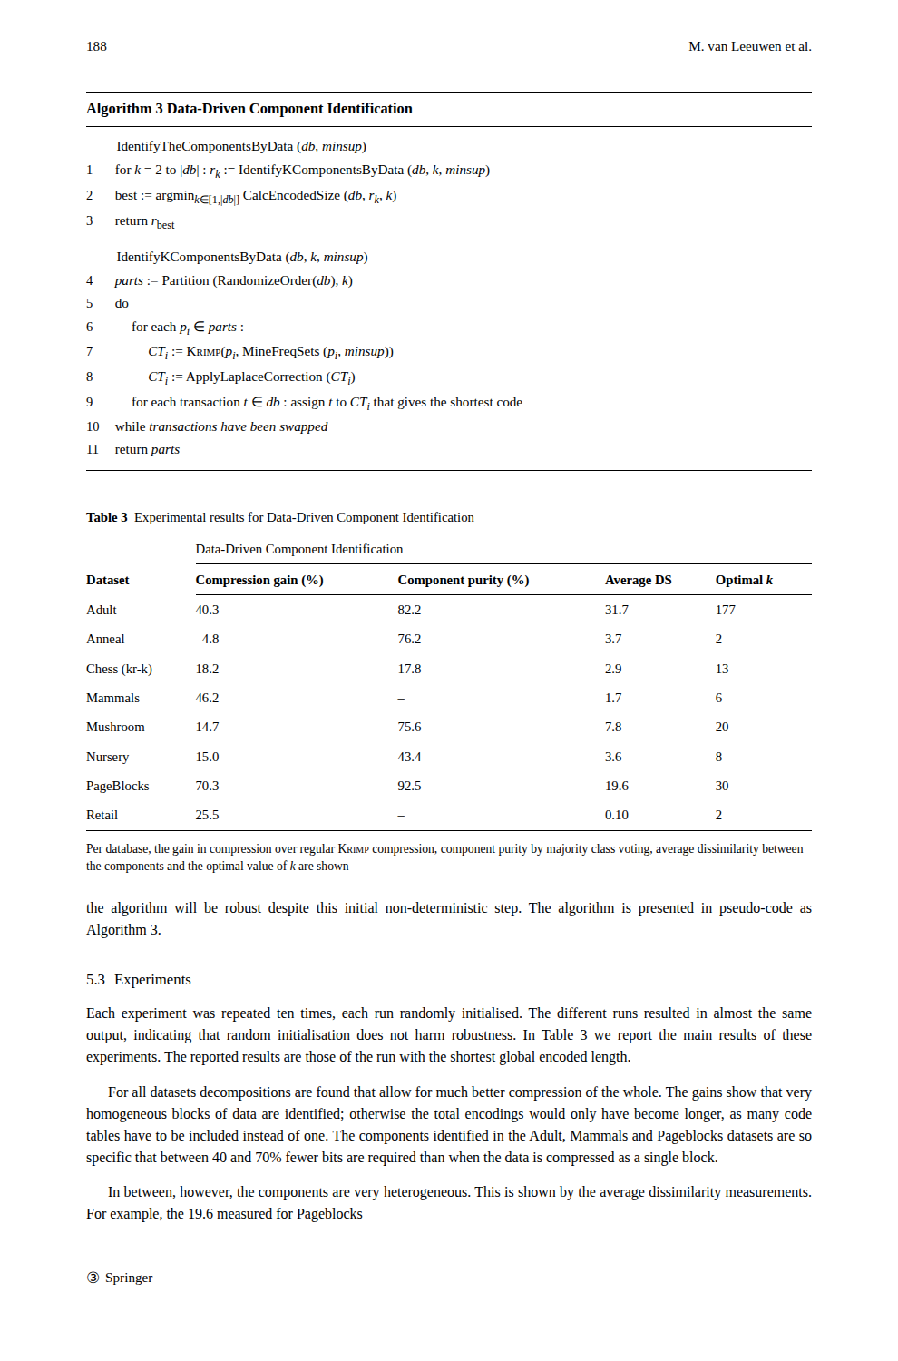188 M. van Leeuwen et al.
Algorithm 3 Data-Driven Component Identification
IdentifyTheComponentsByData (db, minsup)
1 for k = 2 to |db| : rk := IdentifyKComponentsByData (db, k, minsup)
2 best := argmink∈[1,|db|] CalcEncodedSize (db, rk, k)
3 return rbest
IdentifyKComponentsByData (db, k, minsup)
4 parts := Partition (RandomizeOrder(db), k)
5 do
6 for each pi ∈ parts :
7 CTi := Krimp(pi, MineFreqSets (pi, minsup))
8 CTi := ApplyLaplaceCorrection (CTi)
9 for each transaction t ∈ db : assign t to CTi that gives the shortest code
10 while transactions have been swapped
11 return parts
Table 3 Experimental results for Data-Driven Component Identification
| Dataset | Data-Driven Component Identification |
| --- | --- |
| Compression gain (%) | Component purity (%) | Average DS | Optimal k |
| Adult | 40.3 | 82.2 | 31.7 | 177 |
| Anneal | 4.8 | 76.2 | 3.7 | 2 |
| Chess (kr-k) | 18.2 | 17.8 | 2.9 | 13 |
| Mammals | 46.2 | – | 1.7 | 6 |
| Mushroom | 14.7 | 75.6 | 7.8 | 20 |
| Nursery | 15.0 | 43.4 | 3.6 | 8 |
| PageBlocks | 70.3 | 92.5 | 19.6 | 30 |
| Retail | 25.5 | – | 0.10 | 2 |
Per database, the gain in compression over regular Krimp compression, component purity by majority class voting, average dissimilarity between the components and the optimal value of k are shown
the algorithm will be robust despite this initial non-deterministic step. The algorithm is presented in pseudo-code as Algorithm 3.
5.3 Experiments
Each experiment was repeated ten times, each run randomly initialised. The different runs resulted in almost the same output, indicating that random initialisation does not harm robustness. In Table 3 we report the main results of these experiments. The reported results are those of the run with the shortest global encoded length.
For all datasets decompositions are found that allow for much better compression of the whole. The gains show that very homogeneous blocks of data are identified; otherwise the total encodings would only have become longer, as many code tables have to be included instead of one. The components identified in the Adult, Mammals and Pageblocks datasets are so specific that between 40 and 70% fewer bits are required than when the data is compressed as a single block.
In between, however, the components are very heterogeneous. This is shown by the average dissimilarity measurements. For example, the 19.6 measured for Pageblocks
③ Springer